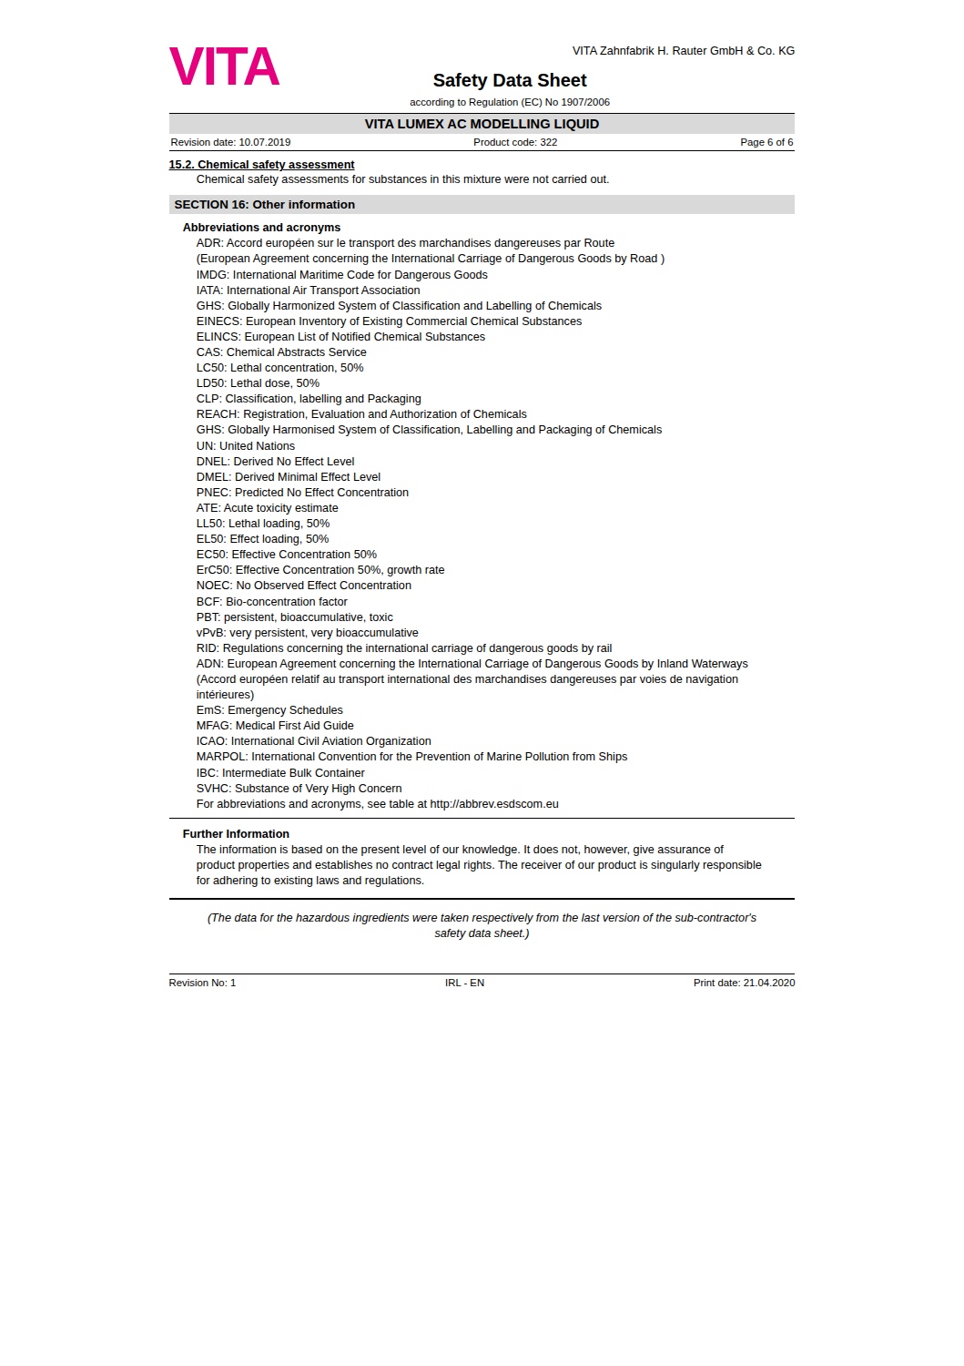VITA
VITA Zahnfabrik H. Rauter GmbH & Co. KG
Safety Data Sheet
according to Regulation (EC) No 1907/2006
VITA LUMEX AC MODELLING LIQUID
Revision date: 10.07.2019 Product code: 322 Page 6 of 6
15.2. Chemical safety assessment
Chemical safety assessments for substances in this mixture were not carried out.
SECTION 16: Other information
Abbreviations and acronyms
ADR: Accord européen sur le transport des marchandises dangereuses par Route
(European Agreement concerning the International Carriage of Dangerous Goods by Road )
IMDG: International Maritime Code for Dangerous Goods
IATA: International Air Transport Association
GHS: Globally Harmonized System of Classification and Labelling of Chemicals
EINECS: European Inventory of Existing Commercial Chemical Substances
ELINCS: European List of Notified Chemical Substances
CAS: Chemical Abstracts Service
LC50: Lethal concentration, 50%
LD50: Lethal dose, 50%
CLP: Classification, labelling and Packaging
REACH: Registration, Evaluation and Authorization of Chemicals
GHS: Globally Harmonised System of Classification, Labelling and Packaging of Chemicals
UN: United Nations
DNEL: Derived No Effect Level
DMEL: Derived Minimal Effect Level
PNEC: Predicted No Effect Concentration
ATE: Acute toxicity estimate
LL50: Lethal loading, 50%
EL50: Effect loading, 50%
EC50: Effective Concentration 50%
ErC50: Effective Concentration 50%, growth rate
NOEC: No Observed Effect Concentration
BCF: Bio-concentration factor
PBT: persistent, bioaccumulative, toxic
vPvB: very persistent, very bioaccumulative
RID: Regulations concerning the international carriage of dangerous goods by rail
ADN: European Agreement concerning the International Carriage of Dangerous Goods by Inland Waterways
(Accord européen relatif au transport international des marchandises dangereuses par voies de navigation intérieures)
EmS: Emergency Schedules
MFAG: Medical First Aid Guide
ICAO: International Civil Aviation Organization
MARPOL: International Convention for the Prevention of Marine Pollution from Ships
IBC: Intermediate Bulk Container
SVHC: Substance of Very High Concern
For abbreviations and acronyms, see table at http://abbrev.esdscom.eu
Further Information
The information is based on the present level of our knowledge. It does not, however, give assurance of
product properties and establishes no contract legal rights. The receiver of our product is singularly responsible
for adhering to existing laws and regulations.
(The data for the hazardous ingredients were taken respectively from the last version of the sub-contractor's safety data sheet.)
Revision No: 1 IRL - EN Print date: 21.04.2020